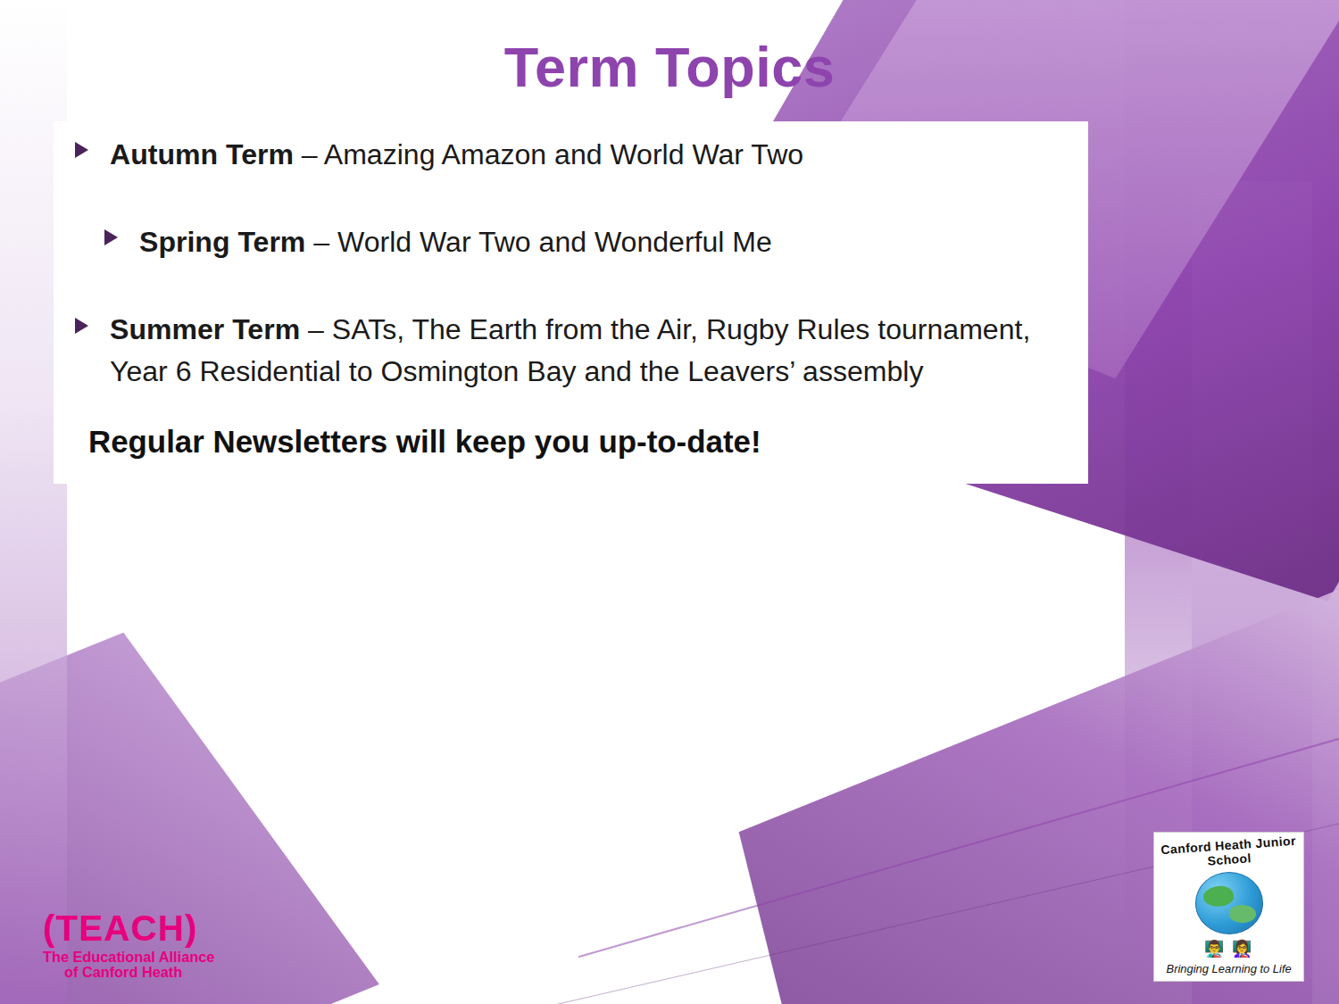Term Topics
Autumn Term – Amazing Amazon and World War Two
Spring Term – World War Two and Wonderful Me
Summer Term – SATs, The Earth from the Air, Rugby Rules tournament, Year 6 Residential to Osmington Bay and the Leavers’ assembly
Regular Newsletters will keep you up-to-date!
(TEACH)
The Educational Alliance of Canford Heath
Canford Heath Junior School
👨‍🏫 👩‍🏫
Bringing Learning to Life